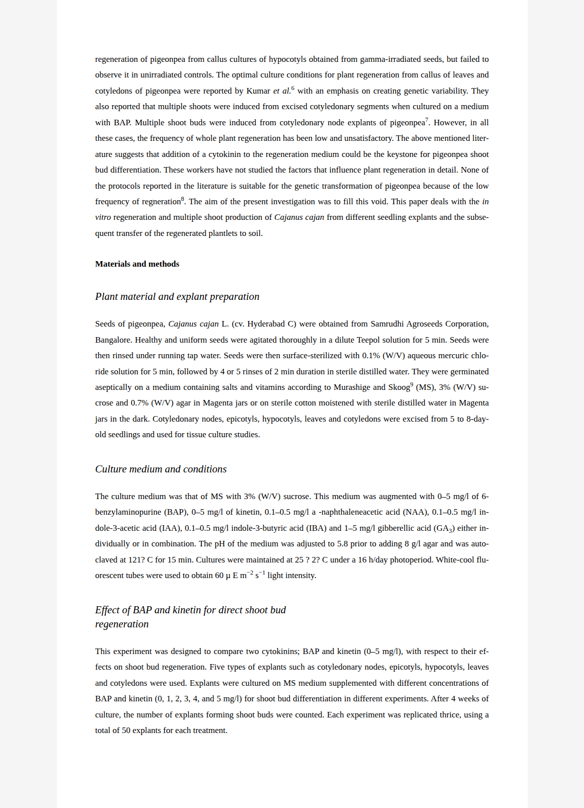regeneration of pigeonpea from callus cultures of hypocotyls obtained from gamma-irradiated seeds, but failed to observe it in unirradiated controls. The optimal culture conditions for plant regeneration from callus of leaves and cotyledons of pigeonpea were reported by Kumar et al.6 with an emphasis on creating genetic variability. They also reported that multiple shoots were induced from excised cotyledonary segments when cultured on a medium with BAP. Multiple shoot buds were induced from cotyledonary node explants of pigeonpea7. However, in all these cases, the frequency of whole plant regeneration has been low and unsatisfactory. The above mentioned literature suggests that addition of a cytokinin to the regeneration medium could be the keystone for pigeonpea shoot bud differentiation. These workers have not studied the factors that influence plant regeneration in detail. None of the protocols reported in the literature is suitable for the genetic transformation of pigeonpea because of the low frequency of regneration8. The aim of the present investigation was to fill this void. This paper deals with the in vitro regeneration and multiple shoot production of Cajanus cajan from different seedling explants and the subsequent transfer of the regenerated plantlets to soil.
Materials and methods
Plant material and explant preparation
Seeds of pigeonpea, Cajanus cajan L. (cv. Hyderabad C) were obtained from Samrudhi Agroseeds Corporation, Bangalore. Healthy and uniform seeds were agitated thoroughly in a dilute Teepol solution for 5 min. Seeds were then rinsed under running tap water. Seeds were then surface-sterilized with 0.1% (W/V) aqueous mercuric chloride solution for 5 min, followed by 4 or 5 rinses of 2 min duration in sterile distilled water. They were germinated aseptically on a medium containing salts and vitamins according to Murashige and Skoog9 (MS), 3% (W/V) sucrose and 0.7% (W/V) agar in Magenta jars or on sterile cotton moistened with sterile distilled water in Magenta jars in the dark. Cotyledonary nodes, epicotyls, hypocotyls, leaves and cotyledons were excised from 5 to 8-day-old seedlings and used for tissue culture studies.
Culture medium and conditions
The culture medium was that of MS with 3% (W/V) sucrose. This medium was augmented with 0–5 mg/l of 6-benzylaminopurine (BAP), 0–5 mg/l of kinetin, 0.1–0.5 mg/l a -naphthaleneacetic acid (NAA), 0.1–0.5 mg/l indole-3-acetic acid (IAA), 0.1–0.5 mg/l indole-3-butyric acid (IBA) and 1–5 mg/l gibberellic acid (GA3) either individually or in combination. The pH of the medium was adjusted to 5.8 prior to adding 8 g/l agar and was autoclaved at 121? C for 15 min. Cultures were maintained at 25 ? 2? C under a 16 h/day photoperiod. White-cool fluorescent tubes were used to obtain 60 µ E m−2 s−1 light intensity.
Effect of BAP and kinetin for direct shoot bud
regeneration
This experiment was designed to compare two cytokinins; BAP and kinetin (0–5 mg/l), with respect to their effects on shoot bud regeneration. Five types of explants such as cotyledonary nodes, epicotyls, hypocotyls, leaves and cotyledons were used. Explants were cultured on MS medium supplemented with different concentrations of BAP and kinetin (0, 1, 2, 3, 4, and 5 mg/l) for shoot bud differentiation in different experiments. After 4 weeks of culture, the number of explants forming shoot buds were counted. Each experiment was replicated thrice, using a total of 50 explants for each treatment.